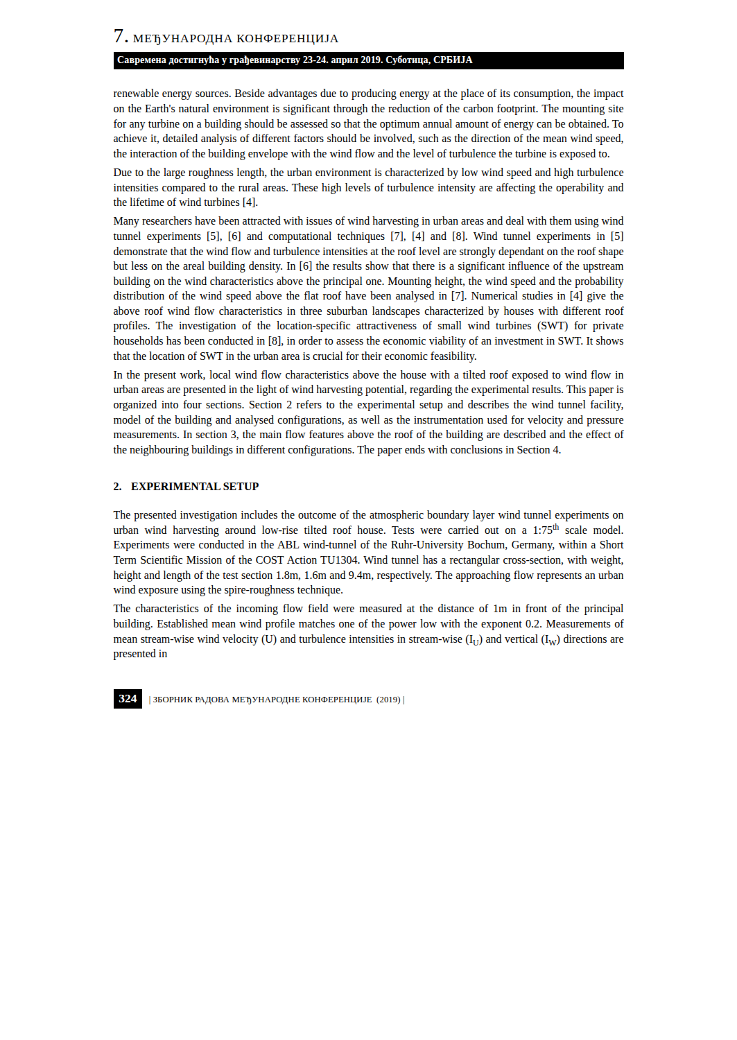7. МЕЂУНАРОДНА КОНФЕРЕНЦИЈА
Савремена достигнућа у грађевинарству 23-24. април 2019. Суботица, СРБИЈА
renewable energy sources. Beside advantages due to producing energy at the place of its consumption, the impact on the Earth's natural environment is significant through the reduction of the carbon footprint. The mounting site for any turbine on a building should be assessed so that the optimum annual amount of energy can be obtained. To achieve it, detailed analysis of different factors should be involved, such as the direction of the mean wind speed, the interaction of the building envelope with the wind flow and the level of turbulence the turbine is exposed to.
Due to the large roughness length, the urban environment is characterized by low wind speed and high turbulence intensities compared to the rural areas. These high levels of turbulence intensity are affecting the operability and the lifetime of wind turbines [4].
Many researchers have been attracted with issues of wind harvesting in urban areas and deal with them using wind tunnel experiments [5], [6] and computational techniques [7], [4] and [8]. Wind tunnel experiments in [5] demonstrate that the wind flow and turbulence intensities at the roof level are strongly dependant on the roof shape but less on the areal building density. In [6] the results show that there is a significant influence of the upstream building on the wind characteristics above the principal one. Mounting height, the wind speed and the probability distribution of the wind speed above the flat roof have been analysed in [7]. Numerical studies in [4] give the above roof wind flow characteristics in three suburban landscapes characterized by houses with different roof profiles. The investigation of the location-specific attractiveness of small wind turbines (SWT) for private households has been conducted in [8], in order to assess the economic viability of an investment in SWT. It shows that the location of SWT in the urban area is crucial for their economic feasibility.
In the present work, local wind flow characteristics above the house with a tilted roof exposed to wind flow in urban areas are presented in the light of wind harvesting potential, regarding the experimental results. This paper is organized into four sections. Section 2 refers to the experimental setup and describes the wind tunnel facility, model of the building and analysed configurations, as well as the instrumentation used for velocity and pressure measurements. In section 3, the main flow features above the roof of the building are described and the effect of the neighbouring buildings in different configurations. The paper ends with conclusions in Section 4.
2. EXPERIMENTAL SETUP
The presented investigation includes the outcome of the atmospheric boundary layer wind tunnel experiments on urban wind harvesting around low-rise tilted roof house. Tests were carried out on a 1:75th scale model. Experiments were conducted in the ABL wind-tunnel of the Ruhr-University Bochum, Germany, within a Short Term Scientific Mission of the COST Action TU1304. Wind tunnel has a rectangular cross-section, with weight, height and length of the test section 1.8m, 1.6m and 9.4m, respectively. The approaching flow represents an urban wind exposure using the spire-roughness technique.
The characteristics of the incoming flow field were measured at the distance of 1m in front of the principal building. Established mean wind profile matches one of the power low with the exponent 0.2. Measurements of mean stream-wise wind velocity (U) and turbulence intensities in stream-wise (IU) and vertical (IW) directions are presented in
324 | ЗБОРНИК РАДОВА МЕЂУНАРОДНЕ КОНФЕРЕНЦИЈЕ (2019) |